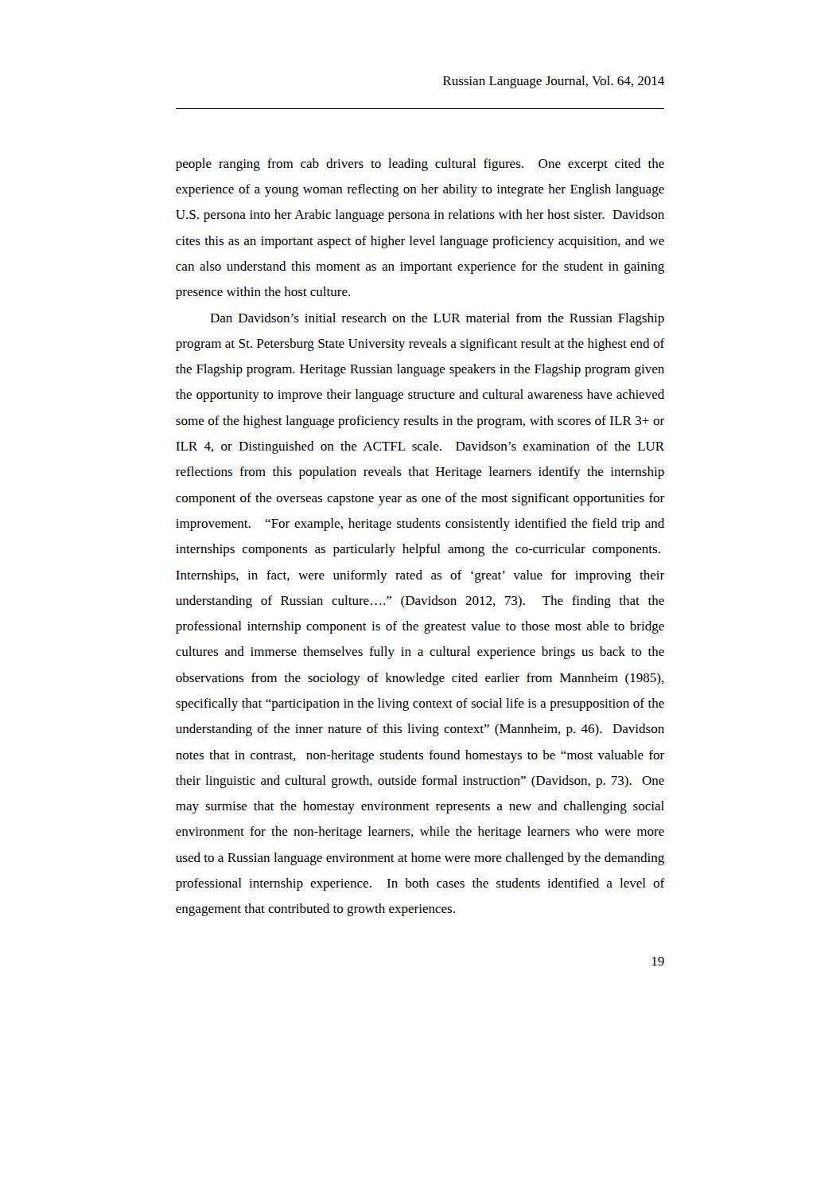Russian Language Journal, Vol. 64, 2014
people ranging from cab drivers to leading cultural figures. One excerpt cited the experience of a young woman reflecting on her ability to integrate her English language U.S. persona into her Arabic language persona in relations with her host sister. Davidson cites this as an important aspect of higher level language proficiency acquisition, and we can also understand this moment as an important experience for the student in gaining presence within the host culture.
Dan Davidson’s initial research on the LUR material from the Russian Flagship program at St. Petersburg State University reveals a significant result at the highest end of the Flagship program. Heritage Russian language speakers in the Flagship program given the opportunity to improve their language structure and cultural awareness have achieved some of the highest language proficiency results in the program, with scores of ILR 3+ or ILR 4, or Distinguished on the ACTFL scale. Davidson’s examination of the LUR reflections from this population reveals that Heritage learners identify the internship component of the overseas capstone year as one of the most significant opportunities for improvement. “For example, heritage students consistently identified the field trip and internships components as particularly helpful among the co-curricular components. Internships, in fact, were uniformly rated as of ‘great’ value for improving their understanding of Russian culture….” (Davidson 2012, 73). The finding that the professional internship component is of the greatest value to those most able to bridge cultures and immerse themselves fully in a cultural experience brings us back to the observations from the sociology of knowledge cited earlier from Mannheim (1985), specifically that “participation in the living context of social life is a presupposition of the understanding of the inner nature of this living context” (Mannheim, p. 46). Davidson notes that in contrast, non-heritage students found homestays to be “most valuable for their linguistic and cultural growth, outside formal instruction” (Davidson, p. 73). One may surmise that the homestay environment represents a new and challenging social environment for the non-heritage learners, while the heritage learners who were more used to a Russian language environment at home were more challenged by the demanding professional internship experience. In both cases the students identified a level of engagement that contributed to growth experiences.
19